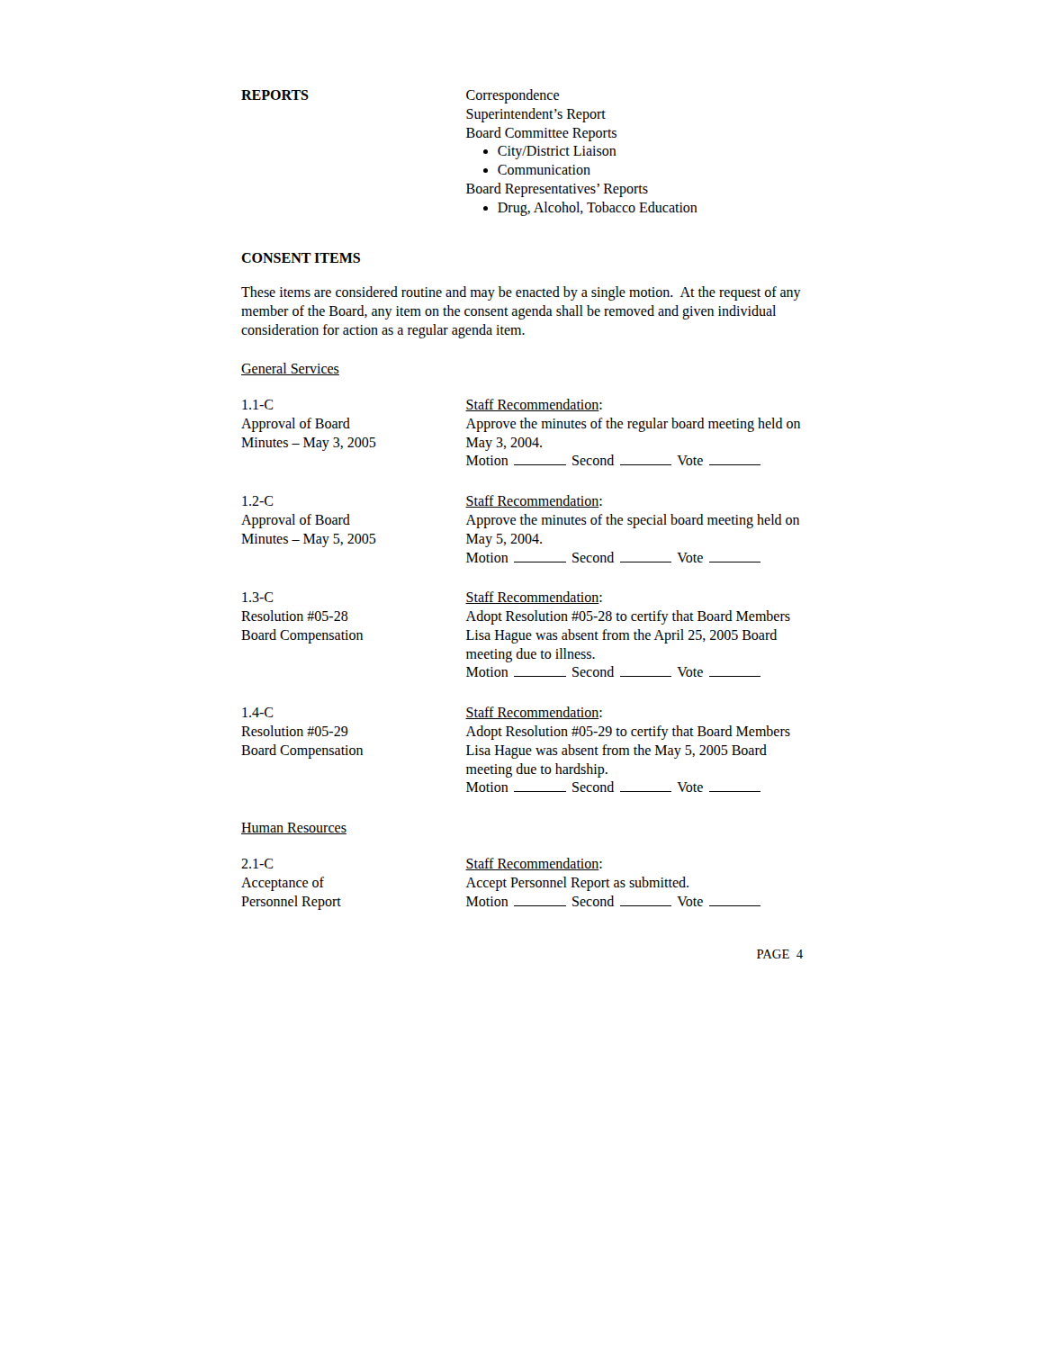REPORTS
Correspondence
Superintendent’s Report
Board Committee Reports
City/District Liaison
Communication
Board Representatives’ Reports
Drug, Alcohol, Tobacco Education
CONSENT ITEMS
These items are considered routine and may be enacted by a single motion. At the request of any member of the Board, any item on the consent agenda shall be removed and given individual consideration for action as a regular agenda item.
General Services
1.1-C
Approval of Board
Minutes – May 3, 2005
Staff Recommendation:
Approve the minutes of the regular board meeting held on May 3, 2004.
Motion Second Vote
1.2-C
Approval of Board
Minutes – May 5, 2005
Staff Recommendation:
Approve the minutes of the special board meeting held on May 5, 2004.
Motion Second Vote
1.3-C
Resolution #05-28
Board Compensation
Staff Recommendation:
Adopt Resolution #05-28 to certify that Board Members Lisa Hague was absent from the April 25, 2005 Board meeting due to illness.
Motion Second Vote
1.4-C
Resolution #05-29
Board Compensation
Staff Recommendation:
Adopt Resolution #05-29 to certify that Board Members Lisa Hague was absent from the May 5, 2005 Board meeting due to hardship.
Motion Second Vote
Human Resources
2.1-C
Acceptance of
Personnel Report
Staff Recommendation:
Accept Personnel Report as submitted.
Motion Second Vote
PAGE 4